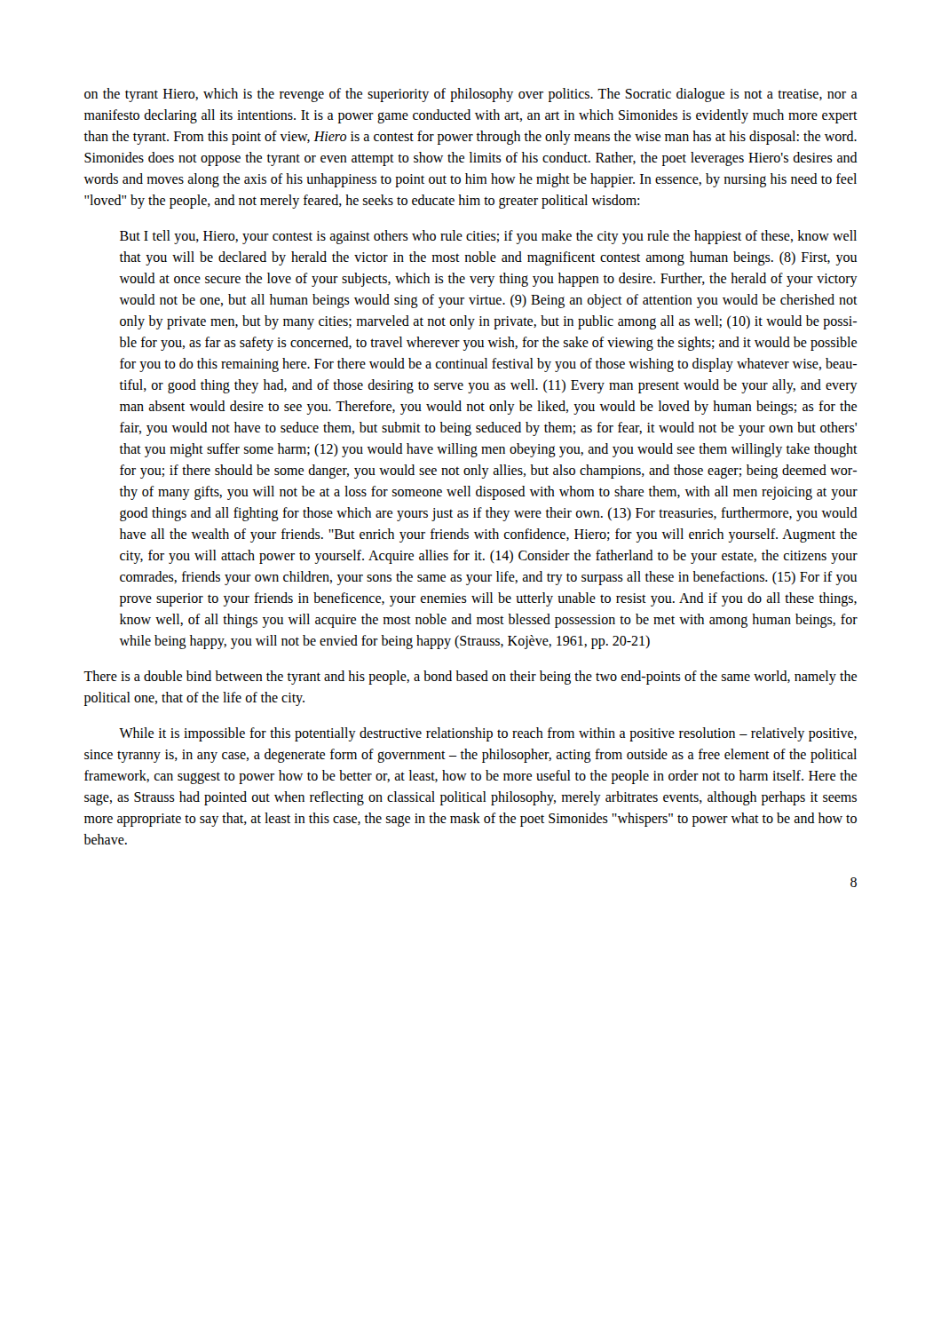on the tyrant Hiero, which is the revenge of the superiority of philosophy over politics. The Socratic dialogue is not a treatise, nor a manifesto declaring all its intentions. It is a power game conducted with art, an art in which Simonides is evidently much more expert than the tyrant. From this point of view, Hiero is a contest for power through the only means the wise man has at his disposal: the word. Simonides does not oppose the tyrant or even attempt to show the limits of his conduct. Rather, the poet leverages Hiero's desires and words and moves along the axis of his unhappiness to point out to him how he might be happier. In essence, by nursing his need to feel "loved" by the people, and not merely feared, he seeks to educate him to greater political wisdom:
But I tell you, Hiero, your contest is against others who rule cities; if you make the city you rule the happiest of these, know well that you will be declared by herald the victor in the most noble and magnificent contest among human beings. (8) First, you would at once secure the love of your subjects, which is the very thing you happen to desire. Further, the herald of your victory would not be one, but all human beings would sing of your virtue. (9) Being an object of attention you would be cherished not only by private men, but by many cities; marveled at not only in private, but in public among all as well; (10) it would be possible for you, as far as safety is concerned, to travel wherever you wish, for the sake of viewing the sights; and it would be possible for you to do this remaining here. For there would be a continual festival by you of those wishing to display whatever wise, beautiful, or good thing they had, and of those desiring to serve you as well. (11) Every man present would be your ally, and every man absent would desire to see you. Therefore, you would not only be liked, you would be loved by human beings; as for the fair, you would not have to seduce them, but submit to being seduced by them; as for fear, it would not be your own but others' that you might suffer some harm; (12) you would have willing men obeying you, and you would see them willingly take thought for you; if there should be some danger, you would see not only allies, but also champions, and those eager; being deemed worthy of many gifts, you will not be at a loss for someone well disposed with whom to share them, with all men rejoicing at your good things and all fighting for those which are yours just as if they were their own. (13) For treasuries, furthermore, you would have all the wealth of your friends. "But enrich your friends with confidence, Hiero; for you will enrich yourself. Augment the city, for you will attach power to yourself. Acquire allies for it. (14) Consider the fatherland to be your estate, the citizens your comrades, friends your own children, your sons the same as your life, and try to surpass all these in benefactions. (15) For if you prove superior to your friends in beneficence, your enemies will be utterly unable to resist you. And if you do all these things, know well, of all things you will acquire the most noble and most blessed possession to be met with among human beings, for while being happy, you will not be envied for being happy (Strauss, Kojève, 1961, pp. 20-21)
There is a double bind between the tyrant and his people, a bond based on their being the two end-points of the same world, namely the political one, that of the life of the city.
While it is impossible for this potentially destructive relationship to reach from within a positive resolution – relatively positive, since tyranny is, in any case, a degenerate form of government – the philosopher, acting from outside as a free element of the political framework, can suggest to power how to be better or, at least, how to be more useful to the people in order not to harm itself. Here the sage, as Strauss had pointed out when reflecting on classical political philosophy, merely arbitrates events, although perhaps it seems more appropriate to say that, at least in this case, the sage in the mask of the poet Simonides "whispers" to power what to be and how to behave.
8